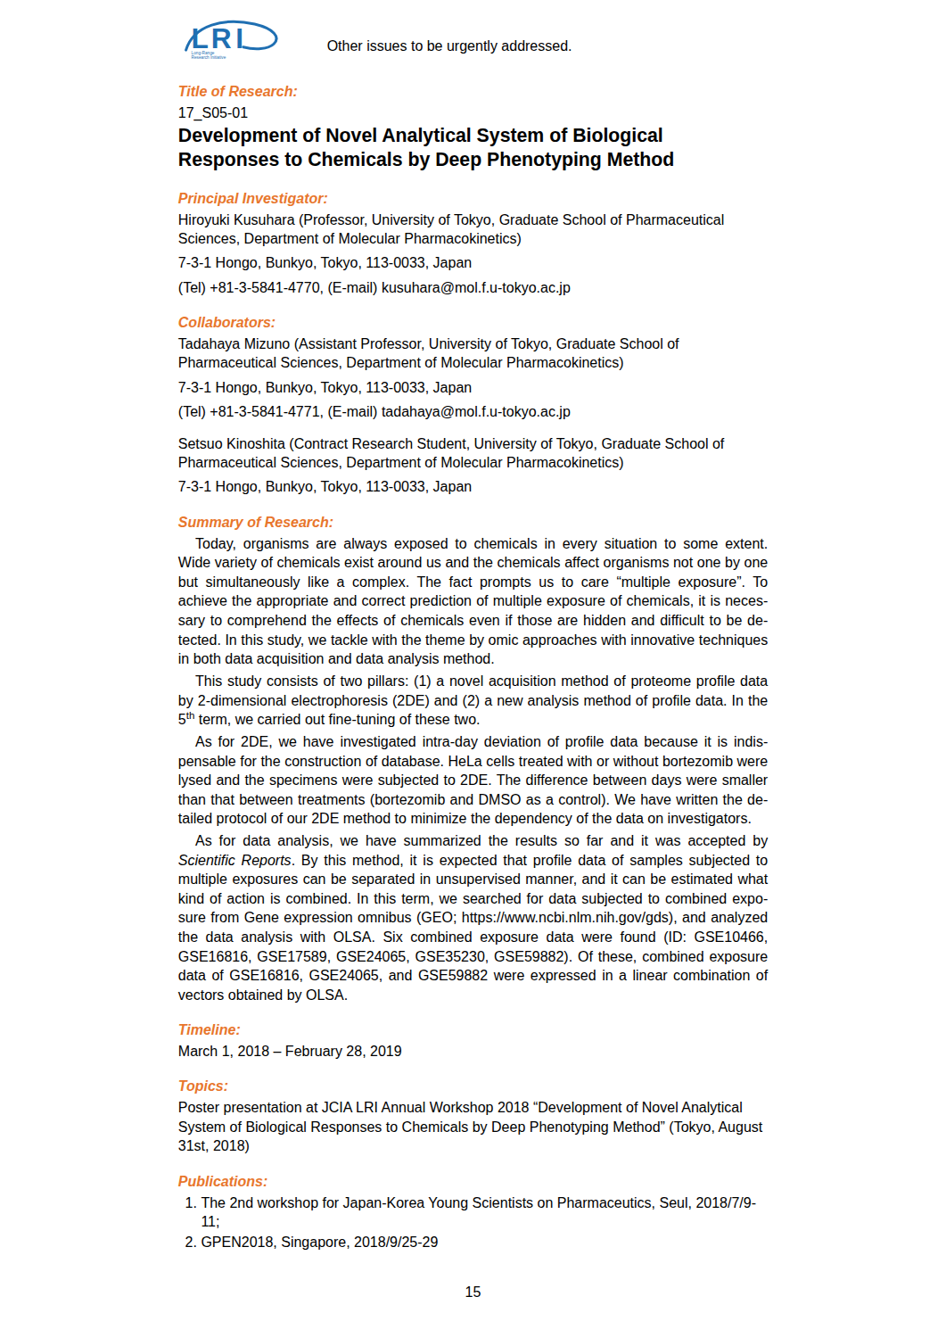LRI Long-Range Research Initiative L R I Long-Range Research Initiative
Other issues to be urgently addressed.
Title of Research:
17_S05-01
Development of Novel Analytical System of Biological Responses to Chemicals by Deep Phenotyping Method
Principal Investigator:
Hiroyuki Kusuhara (Professor, University of Tokyo, Graduate School of Pharmaceutical Sciences, Department of Molecular Pharmacokinetics)
7-3-1 Hongo, Bunkyo, Tokyo, 113-0033, Japan
(Tel) +81-3-5841-4770, (E-mail) kusuhara@mol.f.u-tokyo.ac.jp
Collaborators:
Tadahaya Mizuno (Assistant Professor, University of Tokyo, Graduate School of Pharmaceutical Sciences, Department of Molecular Pharmacokinetics)
7-3-1 Hongo, Bunkyo, Tokyo, 113-0033, Japan
(Tel) +81-3-5841-4771, (E-mail) tadahaya@mol.f.u-tokyo.ac.jp
Setsuo Kinoshita (Contract Research Student, University of Tokyo, Graduate School of Pharmaceutical Sciences, Department of Molecular Pharmacokinetics)
7-3-1 Hongo, Bunkyo, Tokyo, 113-0033, Japan
Summary of Research:
Today, organisms are always exposed to chemicals in every situation to some extent. Wide variety of chemicals exist around us and the chemicals affect organisms not one by one but simultaneously like a complex. The fact prompts us to care “multiple exposure”. To achieve the appropriate and correct prediction of multiple exposure of chemicals, it is necessary to comprehend the effects of chemicals even if those are hidden and difficult to be detected. In this study, we tackle with the theme by omic approaches with innovative techniques in both data acquisition and data analysis method.
This study consists of two pillars: (1) a novel acquisition method of proteome profile data by 2-dimensional electrophoresis (2DE) and (2) a new analysis method of profile data. In the 5th term, we carried out fine-tuning of these two.
As for 2DE, we have investigated intra-day deviation of profile data because it is indispensable for the construction of database. HeLa cells treated with or without bortezomib were lysed and the specimens were subjected to 2DE. The difference between days were smaller than that between treatments (bortezomib and DMSO as a control). We have written the detailed protocol of our 2DE method to minimize the dependency of the data on investigators.
As for data analysis, we have summarized the results so far and it was accepted by Scientific Reports. By this method, it is expected that profile data of samples subjected to multiple exposures can be separated in unsupervised manner, and it can be estimated what kind of action is combined. In this term, we searched for data subjected to combined exposure from Gene expression omnibus (GEO; https://www.ncbi.nlm.nih.gov/gds), and analyzed the data analysis with OLSA. Six combined exposure data were found (ID: GSE10466, GSE16816, GSE17589, GSE24065, GSE35230, GSE59882). Of these, combined exposure data of GSE16816, GSE24065, and GSE59882 were expressed in a linear combination of vectors obtained by OLSA.
Timeline:
March 1, 2018 – February 28, 2019
Topics:
Poster presentation at JCIA LRI Annual Workshop 2018 “Development of Novel Analytical System of Biological Responses to Chemicals by Deep Phenotyping Method” (Tokyo, August 31st, 2018)
Publications:
The 2nd workshop for Japan-Korea Young Scientists on Pharmaceutics, Seul, 2018/7/9-11;
GPEN2018, Singapore, 2018/9/25-29
15